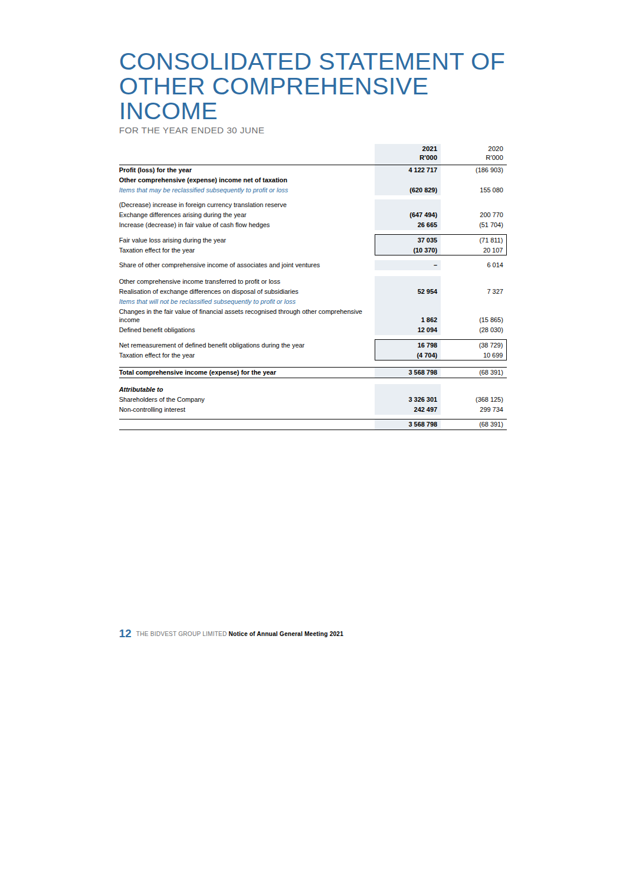Consolidated statement of
other comprehensive income
for the year ended 30 June
| | 2021 | 2020 |
| --- | --- | --- |
| | R'000 | R'000 |
| Profit (loss) for the year | 4 122 717 | (186 903) |
| Other comprehensive (expense) income net of taxation | | |
| Items that may be reclassified subsequently to profit or loss | (620 829) | 155 080 |
| (Decrease) increase in foreign currency translation reserve | | |
| Exchange differences arising during the year | (647 494) | 200 770 |
| Increase (decrease) in fair value of cash flow hedges | 26 665 | (51 704) |
| Fair value loss arising during the year | 37 035 | (71 811) |
| Taxation effect for the year | (10 370) | 20 107 |
| Share of other comprehensive income of associates and joint ventures | – | 6 014 |
| Other comprehensive income transferred to profit or loss | | |
| Realisation of exchange differences on disposal of subsidiaries | 52 954 | 7 327 |
| Items that will not be reclassified subsequently to profit or loss | | |
| Changes in the fair value of financial assets recognised through other comprehensive income | 1 862 | (15 865) |
| Defined benefit obligations | 12 094 | (28 030) |
| Net remeasurement of defined benefit obligations during the year | 16 798 | (38 729) |
| Taxation effect for the year | (4 704) | 10 699 |
| Total comprehensive income (expense) for the year | 3 568 798 | (68 391) |
| Attributable to | | |
| Shareholders of the Company | 3 326 301 | (368 125) |
| Non-controlling interest | 242 497 | 299 734 |
| | 3 568 798 | (68 391) |
12 The Bidvest Group Limited Notice of Annual General Meeting 2021